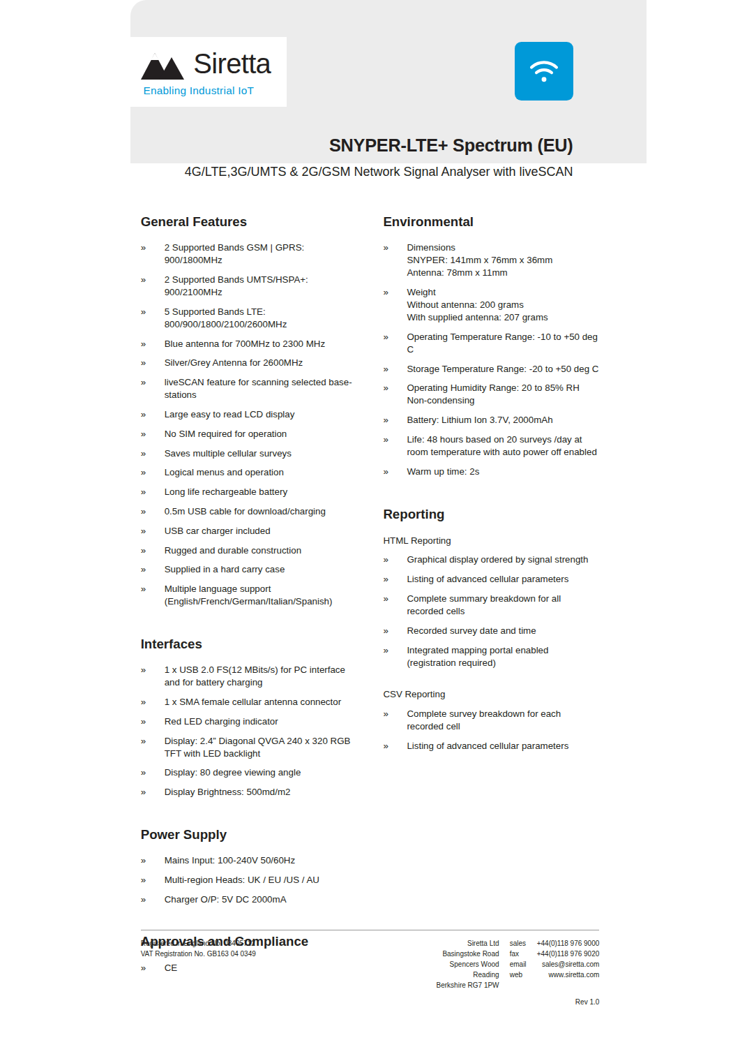Siretta
Enabling Industrial IoT
SNYPER-LTE+ Spectrum (EU)
4G/LTE,3G/UMTS & 2G/GSM Network Signal Analyser with liveSCAN
General Features
2 Supported Bands GSM | GPRS:900/1800MHz
2 Supported Bands UMTS/HSPA+:900/2100MHz
5 Supported Bands LTE:800/900/1800/2100/2600MHz
Blue antenna for 700MHz to 2300 MHz
Silver/Grey Antenna for 2600MHz
liveSCAN feature for scanning selected base-stations
Large easy to read LCD display
No SIM required for operation
Saves multiple cellular surveys
Logical menus and operation
Long life rechargeable battery
0.5m USB cable for download/charging
USB car charger included
Rugged and durable construction
Supplied in a hard carry case
Multiple language support(English/French/German/Italian/Spanish)
Interfaces
1 x USB 2.0 FS(12 MBits/s) for PC interface and for battery charging
1 x SMA female cellular antenna connector
Red LED charging indicator
Display: 2.4” Diagonal QVGA 240 x 320 RGB TFT with LED backlight
Display: 80 degree viewing angle
Display Brightness: 500md/m2
Power Supply
Mains Input: 100-240V 50/60Hz
Multi-region Heads: UK / EU /US / AU
Charger O/P: 5V DC 2000mA
Approvals and Compliance
CE
Environmental
DimensionsSNYPER: 141mm x 76mm x 36mm Antenna: 78mm x 11mm
WeightWithout antenna: 200 grams With supplied antenna: 207 grams
Operating Temperature Range: -10 to +50 deg C
Storage Temperature Range: -20 to +50 deg C
Operating Humidity Range: 20 to 85% RH Non-condensing
Battery: Lithium Ion 3.7V, 2000mAh
Life: 48 hours based on 20 surveys /day at room temperature with auto power off enabled
Warm up time: 2s
Reporting
HTML Reporting
Graphical display ordered by signal strength
Listing of advanced cellular parameters
Complete summary breakdown for all recorded cells
Recorded survey date and time
Integrated mapping portal enabled(registration required)
CSV Reporting
Complete survey breakdown for each recorded cell
Listing of advanced cellular parameters
Registered in England No. 08405712
VAT Registration No. GB163 04 0349
Siretta Ltd
Basingstoke Road
Spencers Wood
Reading
Berkshire RG7 1PW
sales
fax
email
web
+44(0)118 976 9000
+44(0)118 976 9020
sales@siretta.com
www.siretta.com
Rev 1.0